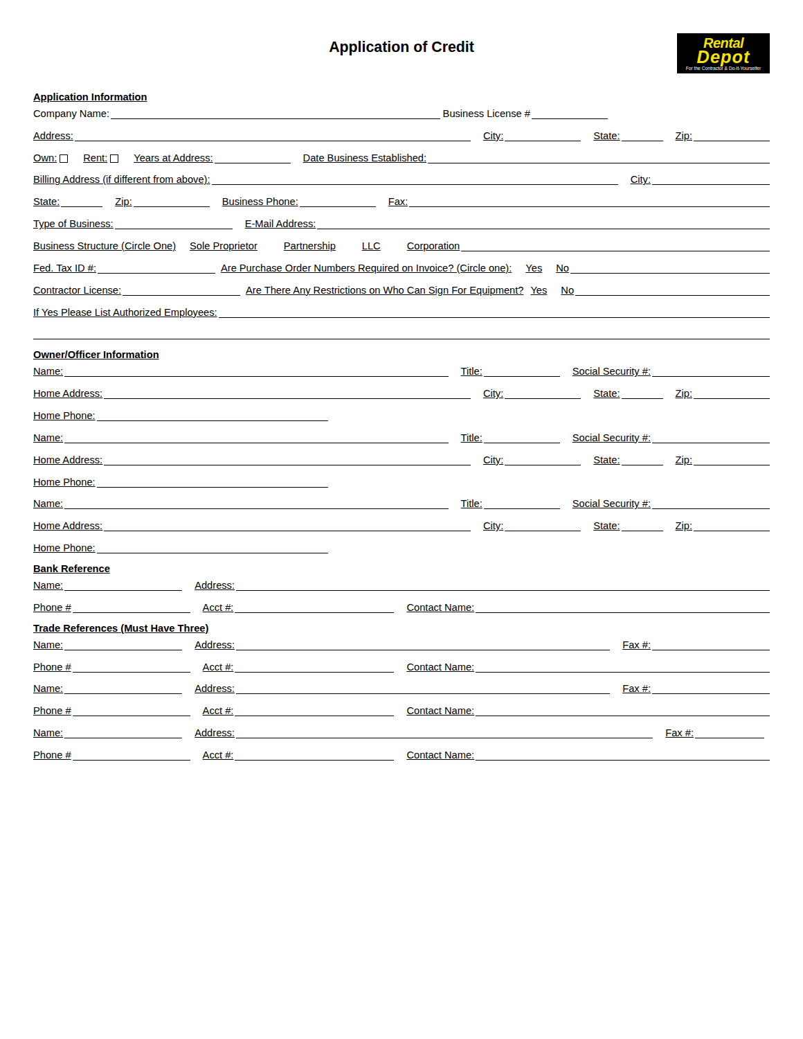Rental Depot For the Contractor & Do-It-Yourselfer
Application of Credit
Application Information
Company Name: Business License #
Address: City: State: Zip:
Own: Rent: Years at Address: Date Business Established:
Billing Address (if different from above): City:
State: Zip: Business Phone: Fax:
Type of Business: E-Mail Address:
Business Structure (Circle One) Sole Proprietor Partnership LLC Corporation
Fed. Tax ID #: Are Purchase Order Numbers Required on Invoice? (Circle one): Yes No
Contractor License: Are There Any Restrictions on Who Can Sign For Equipment? Yes No
If Yes Please List Authorized Employees:
Owner/Officer Information
Name: Title: Social Security #:
Home Address: City: State: Zip:
Home Phone:
Name: Title: Social Security #:
Home Address: City: State: Zip:
Home Phone:
Name: Title: Social Security #:
Home Address: City: State: Zip:
Home Phone:
Bank Reference
Name: Address:
Phone # Acct #: Contact Name:
Trade References (Must Have Three)
Name: Address: Fax #:
Phone # Acct #: Contact Name:
Name: Address: Fax #:
Phone # Acct #: Contact Name:
Name: Address: Fax #:
Phone # Acct #: Contact Name: